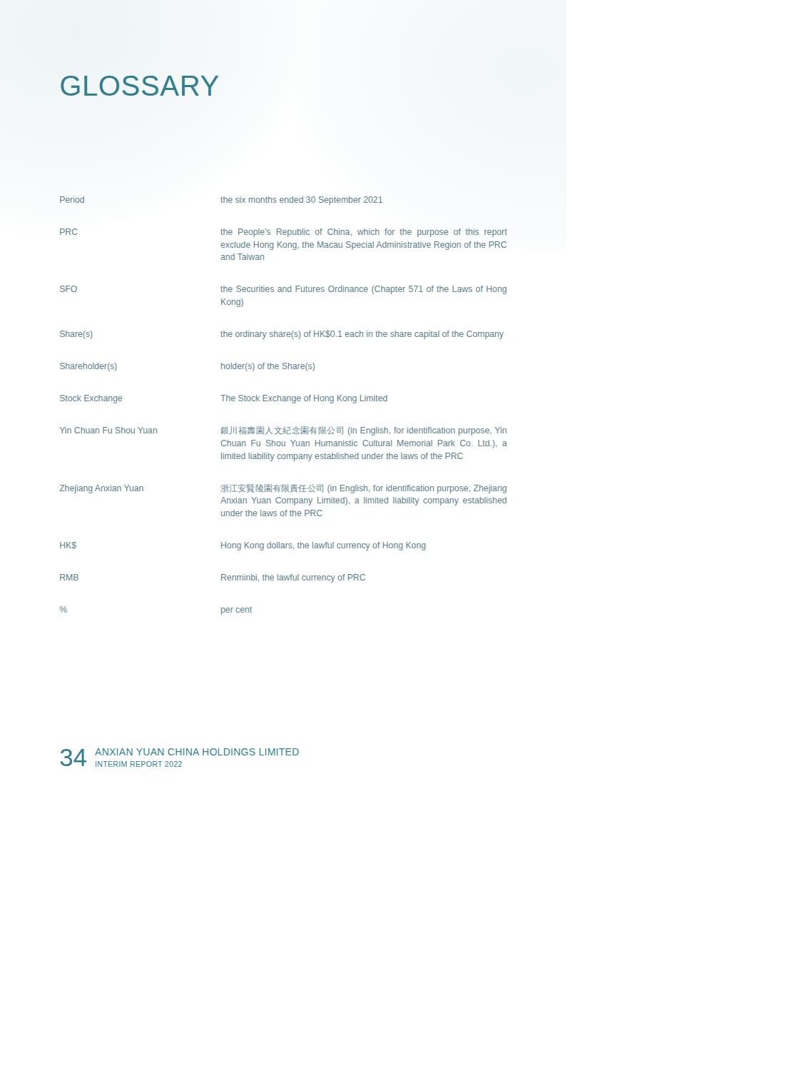GLOSSARY
| Period | the six months ended 30 September 2021 |
| PRC | the People’s Republic of China, which for the purpose of this report exclude Hong Kong, the Macau Special Administrative Region of the PRC and Taiwan |
| SFO | the Securities and Futures Ordinance (Chapter 571 of the Laws of Hong Kong) |
| Share(s) | the ordinary share(s) of HK$0.1 each in the share capital of the Company |
| Shareholder(s) | holder(s) of the Share(s) |
| Stock Exchange | The Stock Exchange of Hong Kong Limited |
| Yin Chuan Fu Shou Yuan | 銀川福壽園人文紀念園有限公司 (in English, for identification purpose, Yin Chuan Fu Shou Yuan Humanistic Cultural Memorial Park Co. Ltd.), a limited liability company established under the laws of the PRC |
| Zhejiang Anxian Yuan | 浙江安賢陵園有限責任公司 (in English, for identification purpose, Zhejiang Anxian Yuan Company Limited), a limited liability company established under the laws of the PRC |
| HK$ | Hong Kong dollars, the lawful currency of Hong Kong |
| RMB | Renminbi, the lawful currency of PRC |
| % | per cent |
34
ANXIAN YUAN CHINA HOLDINGS LIMITED
INTERIM REPORT 2022